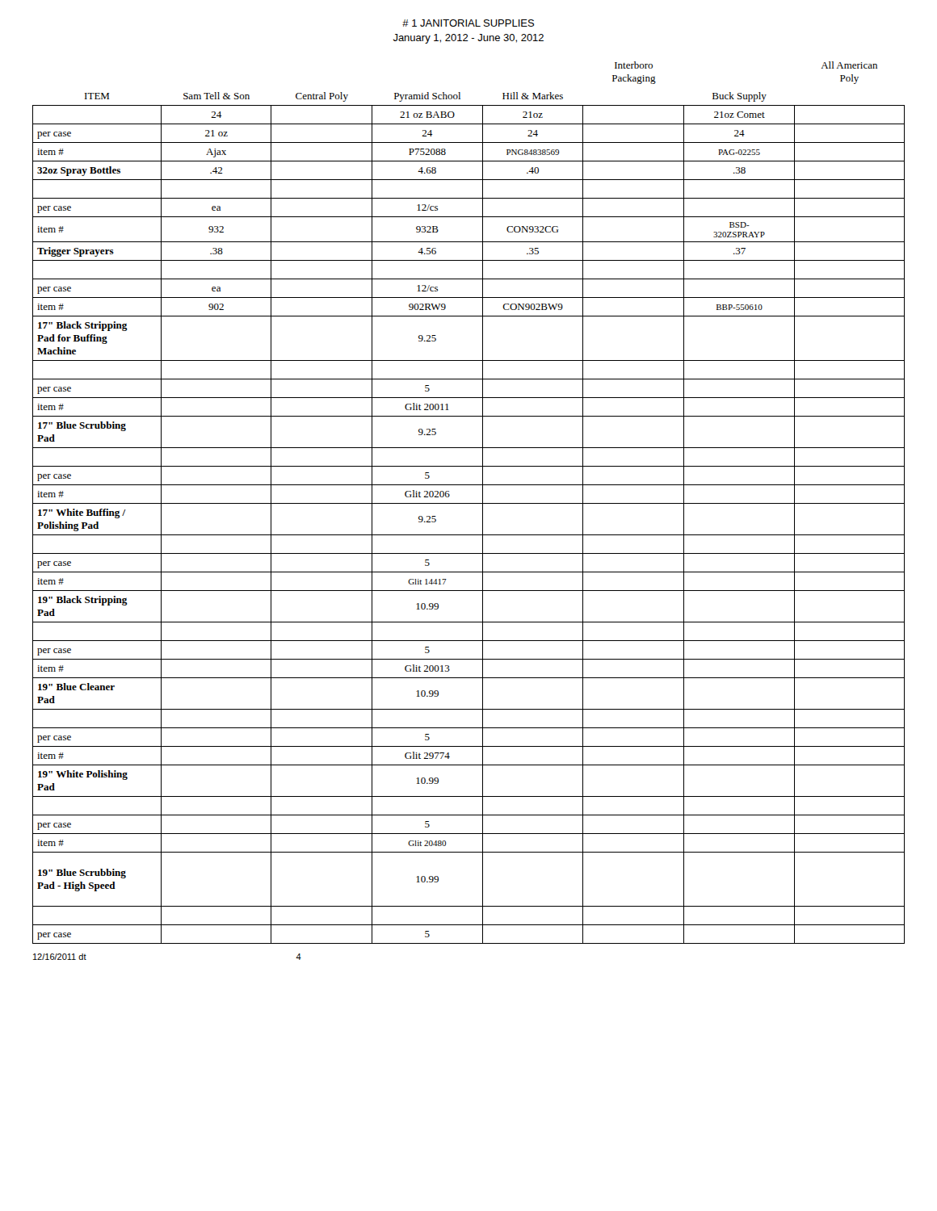# 1 JANITORIAL SUPPLIES
January 1, 2012 - June 30, 2012
| | | | | | Interboro Packaging | | All American Poly |
| --- | --- | --- | --- | --- | --- | --- | --- |
| ITEM | Sam Tell & Son | Central Poly | Pyramid School | Hill & Markes | | Buck Supply | |
| | 24 | | 21 oz BABO | 21oz | | 21oz Comet | |
| per case | 21 oz | | 24 | 24 | | 24 | |
| item # | Ajax | | P752088 | PNG84838569 | | PAG-02255 | |
| 32oz Spray Bottles | .42 | | 4.68 | .40 | | .38 | |
| per case | ea | | 12/cs | | | | |
| item # | 932 | | 932B | CON932CG | | BSD- 320ZSPRAYP | |
| Trigger Sprayers | .38 | | 4.56 | .35 | | .37 | |
| per case | ea | | 12/cs | | | | |
| item # | 902 | | 902RW9 | CON902BW9 | | BBP-550610 | |
| 17" Black Stripping Pad for Buffing Machine | | | 9.25 | | | | |
| per case | | | 5 | | | | |
| item # | | | Glit 20011 | | | | |
| 17" Blue Scrubbing Pad | | | 9.25 | | | | |
| per case | | | 5 | | | | |
| item # | | | Glit 20206 | | | | |
| 17" White Buffing / Polishing Pad | | | 9.25 | | | | |
| per case | | | 5 | | | | |
| item # | | | Glit 14417 | | | | |
| 19" Black Stripping Pad | | | 10.99 | | | | |
| per case | | | 5 | | | | |
| item # | | | Glit 20013 | | | | |
| 19" Blue Cleaner Pad | | | 10.99 | | | | |
| per case | | | 5 | | | | |
| item # | | | Glit 29774 | | | | |
| 19" White Polishing Pad | | | 10.99 | | | | |
| per case | | | 5 | | | | |
| item # | | | Glit 20480 | | | | |
| 19" Blue Scrubbing Pad - High Speed | | | 10.99 | | | | |
| per case | | | 5 | | | | |
12/16/2011 dt 4